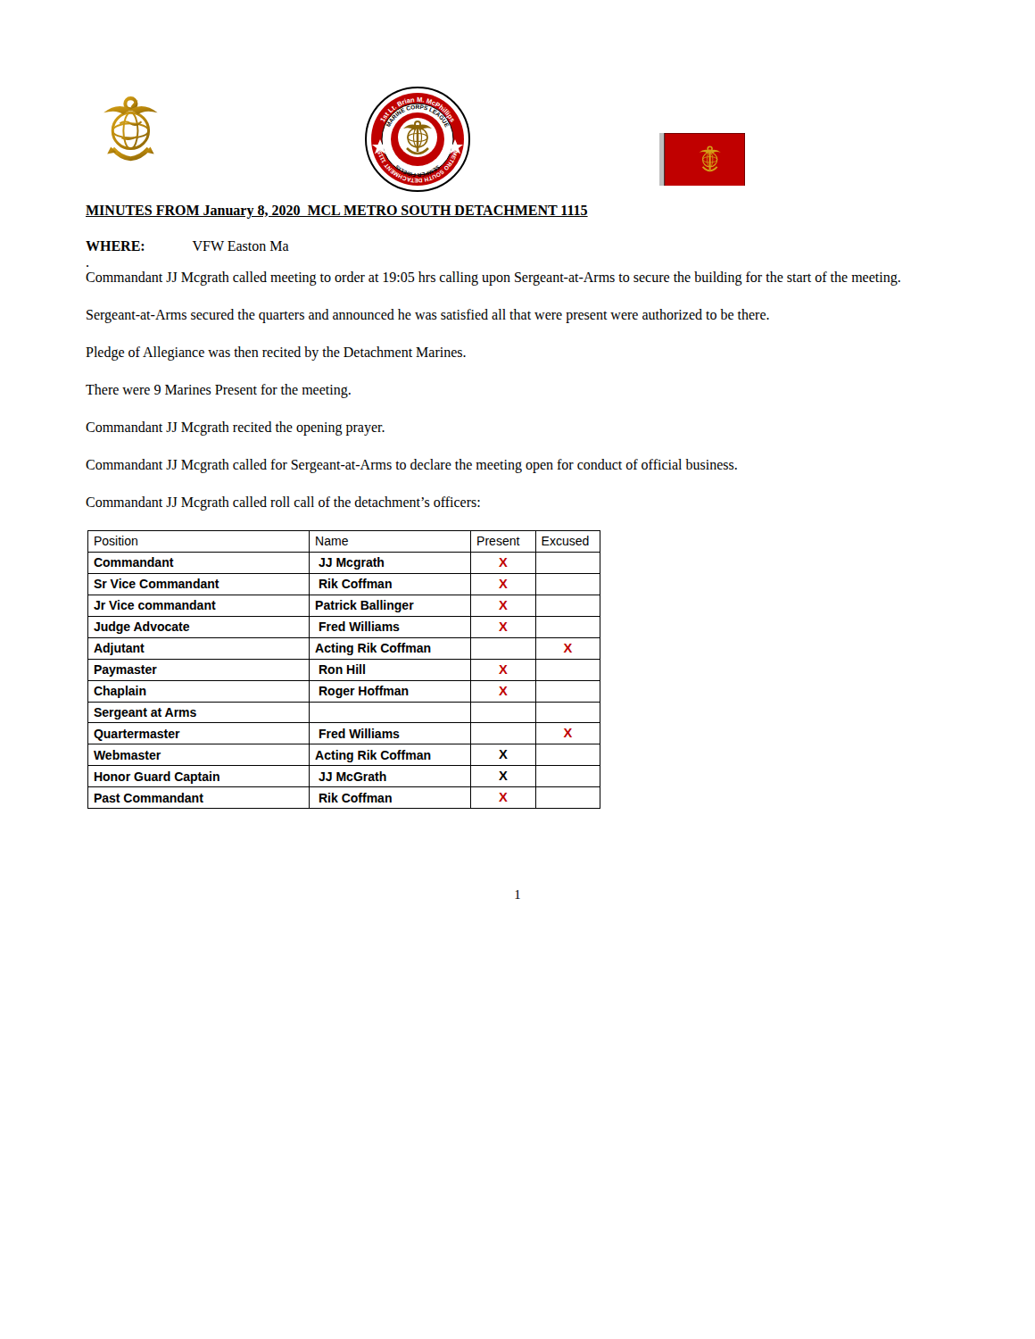1st Lt. Brian M. McPhillips MARINE CORPS LEAGUE METRO SOUTH DETACHMENT 1115 SEMPER FIDELIS
MINUTES FROM January 8, 2020 MCL METRO SOUTH DETACHMENT 1115
WHERE: VFW Easton Ma
.
Commandant JJ Mcgrath called meeting to order at 19:05 hrs calling upon Sergeant-at-Arms to secure the building for the start of the meeting.
Sergeant-at-Arms secured the quarters and announced he was satisfied all that were present were authorized to be there.
Pledge of Allegiance was then recited by the Detachment Marines.
There were 9 Marines Present for the meeting.
Commandant JJ Mcgrath recited the opening prayer.
Commandant JJ Mcgrath called for Sergeant-at-Arms to declare the meeting open for conduct of official business.
Commandant JJ Mcgrath called roll call of the detachment’s officers:
| Position | Name | Present | Excused |
| --- | --- | --- | --- |
| Commandant | JJ Mcgrath | X | |
| Sr Vice Commandant | Rik Coffman | X | |
| Jr Vice commandant | Patrick Ballinger | X | |
| Judge Advocate | Fred Williams | X | |
| Adjutant | Acting Rik Coffman | | X |
| Paymaster | Ron Hill | X | |
| Chaplain | Roger Hoffman | X | |
| Sergeant at Arms | | | |
| Quartermaster | Fred Williams | | X |
| Webmaster | Acting Rik Coffman | X | |
| Honor Guard Captain | JJ McGrath | X | |
| Past Commandant | Rik Coffman | X | |
1